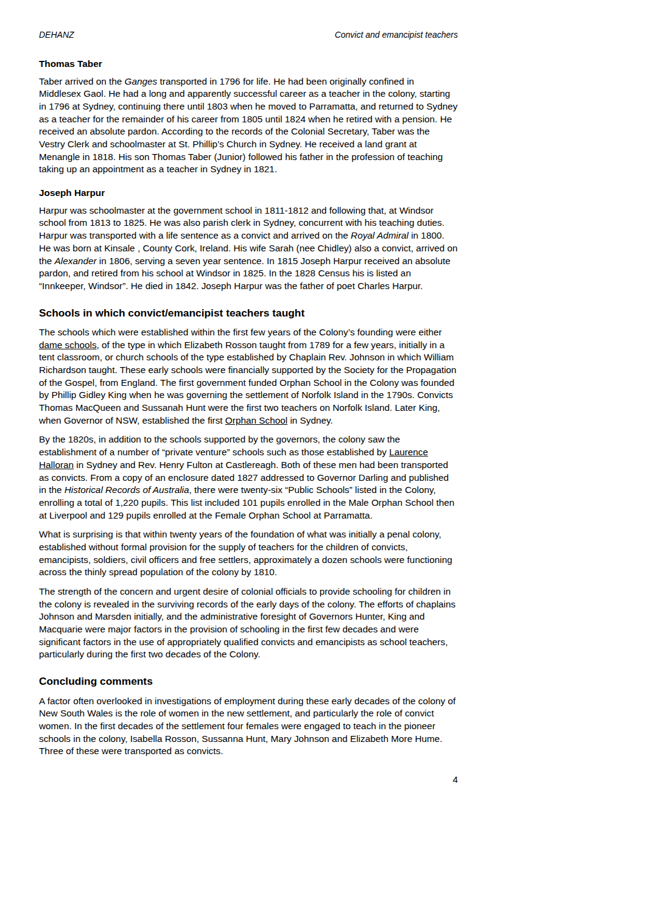DEHANZ Convict and emancipist teachers
Thomas Taber
Taber arrived on the Ganges transported in 1796 for life. He had been originally confined in Middlesex Gaol. He had a long and apparently successful career as a teacher in the colony, starting in 1796 at Sydney, continuing there until 1803 when he moved to Parramatta, and returned to Sydney as a teacher for the remainder of his career from 1805 until 1824 when he retired with a pension. He received an absolute pardon. According to the records of the Colonial Secretary, Taber was the Vestry Clerk and schoolmaster at St. Phillip’s Church in Sydney. He received a land grant at Menangle in 1818. His son Thomas Taber (Junior) followed his father in the profession of teaching taking up an appointment as a teacher in Sydney in 1821.
Joseph Harpur
Harpur was schoolmaster at the government school in 1811-1812 and following that, at Windsor school from 1813 to 1825. He was also parish clerk in Sydney, concurrent with his teaching duties. Harpur was transported with a life sentence as a convict and arrived on the Royal Admiral in 1800. He was born at Kinsale , County Cork, Ireland. His wife Sarah (nee Chidley) also a convict, arrived on the Alexander in 1806, serving a seven year sentence. In 1815 Joseph Harpur received an absolute pardon, and retired from his school at Windsor in 1825. In the 1828 Census his is listed an “Innkeeper, Windsor”. He died in 1842. Joseph Harpur was the father of poet Charles Harpur.
Schools in which convict/emancipist teachers taught
The schools which were established within the first few years of the Colony’s founding were either dame schools, of the type in which Elizabeth Rosson taught from 1789 for a few years, initially in a tent classroom, or church schools of the type established by Chaplain Rev. Johnson in which William Richardson taught. These early schools were financially supported by the Society for the Propagation of the Gospel, from England. The first government funded Orphan School in the Colony was founded by Phillip Gidley King when he was governing the settlement of Norfolk Island in the 1790s. Convicts Thomas MacQueen and Sussanah Hunt were the first two teachers on Norfolk Island. Later King, when Governor of NSW, established the first Orphan School in Sydney.
By the 1820s, in addition to the schools supported by the governors, the colony saw the establishment of a number of “private venture” schools such as those established by Laurence Halloran in Sydney and Rev. Henry Fulton at Castlereagh. Both of these men had been transported as convicts. From a copy of an enclosure dated 1827 addressed to Governor Darling and published in the Historical Records of Australia, there were twenty-six “Public Schools” listed in the Colony, enrolling a total of 1,220 pupils. This list included 101 pupils enrolled in the Male Orphan School then at Liverpool and 129 pupils enrolled at the Female Orphan School at Parramatta.
What is surprising is that within twenty years of the foundation of what was initially a penal colony, established without formal provision for the supply of teachers for the children of convicts, emancipists, soldiers, civil officers and free settlers, approximately a dozen schools were functioning across the thinly spread population of the colony by 1810.
The strength of the concern and urgent desire of colonial officials to provide schooling for children in the colony is revealed in the surviving records of the early days of the colony. The efforts of chaplains Johnson and Marsden initially, and the administrative foresight of Governors Hunter, King and Macquarie were major factors in the provision of schooling in the first few decades and were significant factors in the use of appropriately qualified convicts and emancipists as school teachers, particularly during the first two decades of the Colony.
Concluding comments
A factor often overlooked in investigations of employment during these early decades of the colony of New South Wales is the role of women in the new settlement, and particularly the role of convict women. In the first decades of the settlement four females were engaged to teach in the pioneer schools in the colony, Isabella Rosson, Sussanna Hunt, Mary Johnson and Elizabeth More Hume. Three of these were transported as convicts.
4